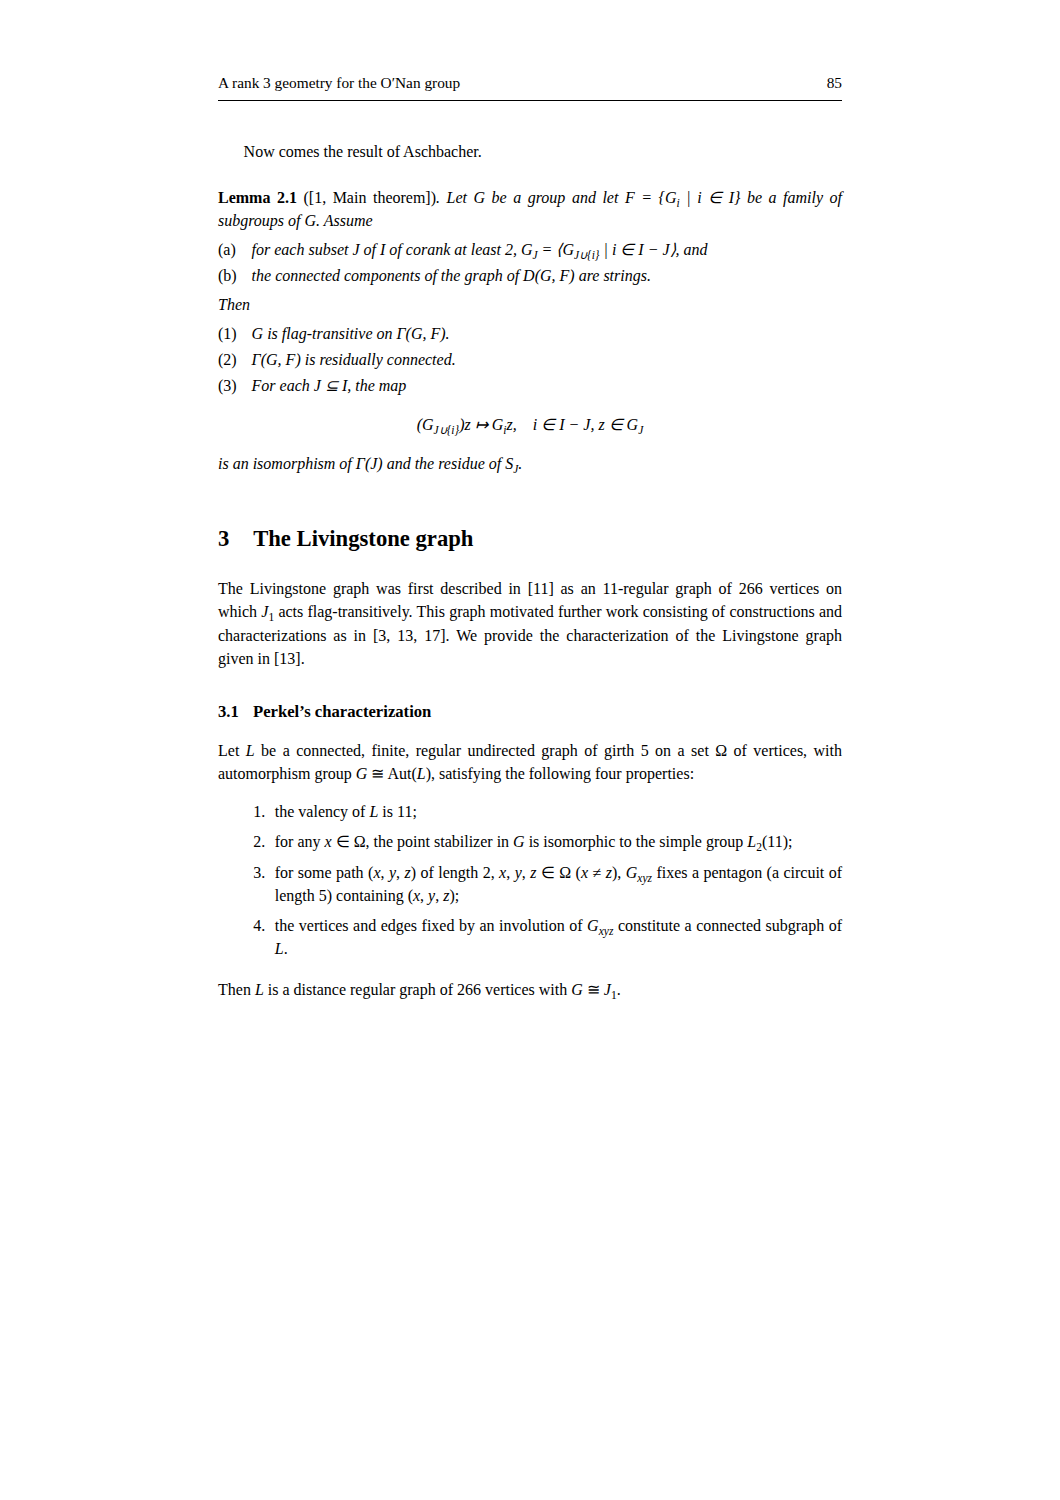A rank 3 geometry for the O′Nan group 85
Now comes the result of Aschbacher.
Lemma 2.1 ([1, Main theorem]). Let G be a group and let F = {Gi | i ∈ I} be a family of subgroups of G. Assume
(a) for each subset J of I of corank at least 2, GJ = ⟨GJ∪{i} | i ∈ I − J⟩, and
(b) the connected components of the graph of D(G, F) are strings.
Then
(1) G is flag-transitive on Γ(G, F).
(2) Γ(G, F) is residually connected.
(3) For each J ⊆ I, the map
(GJ∪{i})z ↦ Giz, i ∈ I − J, z ∈ GJ
is an isomorphism of Γ(J) and the residue of SJ.
3 The Livingstone graph
The Livingstone graph was first described in [11] as an 11-regular graph of 266 vertices on which J1 acts flag-transitively. This graph motivated further work consisting of constructions and characterizations as in [3, 13, 17]. We provide the characterization of the Livingstone graph given in [13].
3.1 Perkel’s characterization
Let L be a connected, finite, regular undirected graph of girth 5 on a set Ω of vertices, with automorphism group G ≅ Aut(L), satisfying the following four properties:
the valency of L is 11;
for any x ∈ Ω, the point stabilizer in G is isomorphic to the simple group L2(11);
for some path (x, y, z) of length 2, x, y, z ∈ Ω (x ≠ z), Gxyz fixes a pentagon (a circuit of length 5) containing (x, y, z);
the vertices and edges fixed by an involution of Gxyz constitute a connected subgraph of L.
Then L is a distance regular graph of 266 vertices with G ≅ J1.